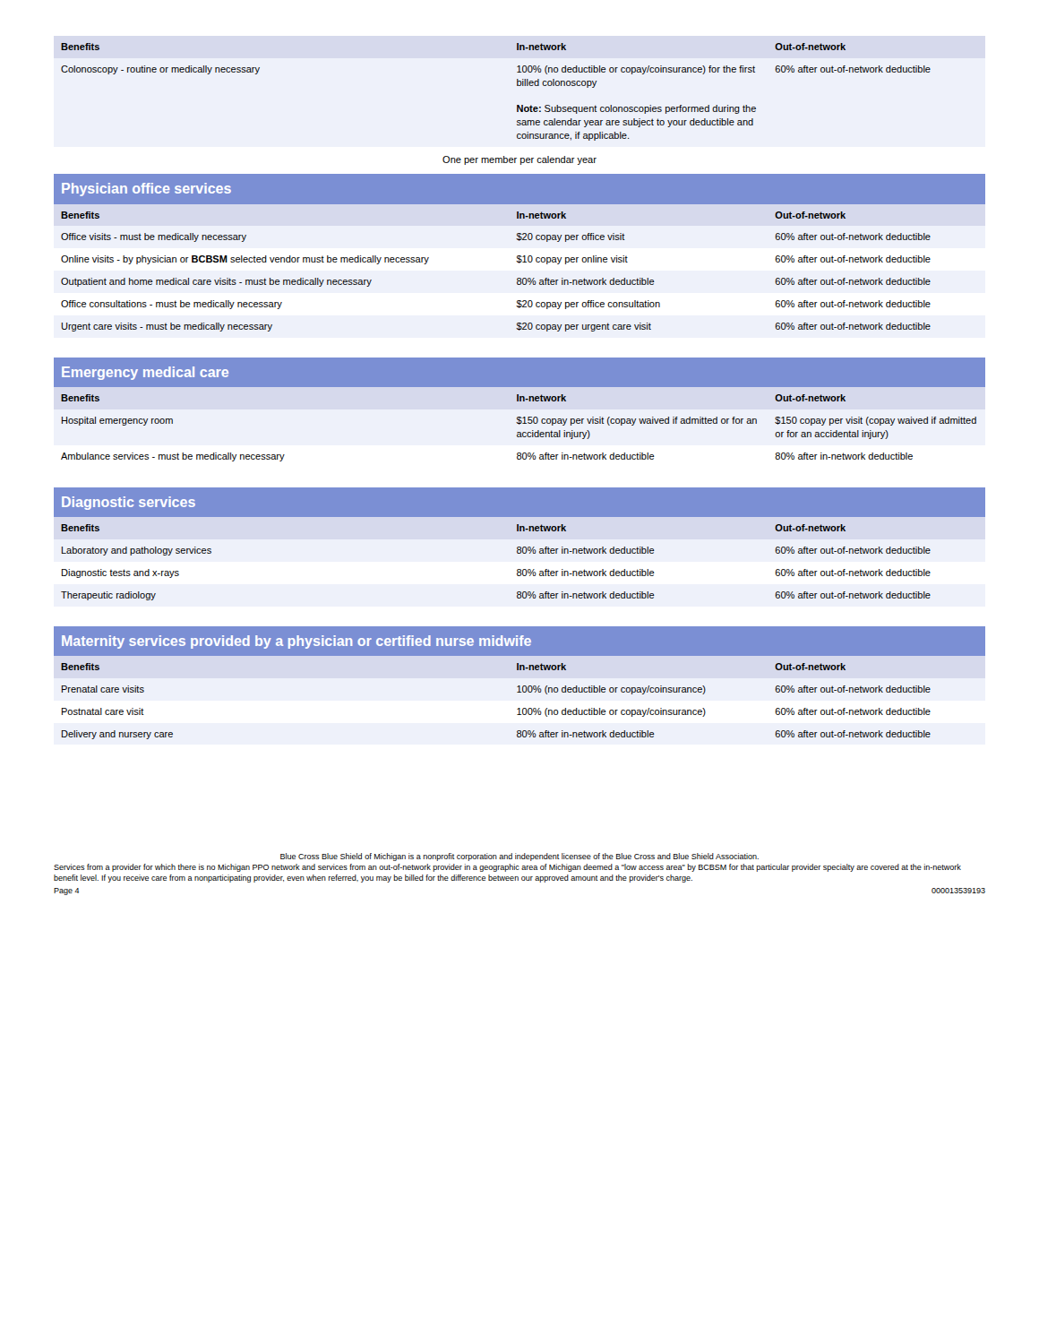| Benefits | In-network | Out-of-network |
| Colonoscopy - routine or medically necessary | 100% (no deductible or copay/coinsurance) for the first billed colonoscopy Note: Subsequent colonoscopies performed during the same calendar year are subject to your deductible and coinsurance, if applicable. | 60% after out-of-network deductible |
One per member per calendar year
| Physician office services |
| Benefits | In-network | Out-of-network |
| Office visits - must be medically necessary | $20 copay per office visit | 60% after out-of-network deductible |
| Online visits - by physician or BCBSM selected vendor must be medically necessary | $10 copay per online visit | 60% after out-of-network deductible |
| Outpatient and home medical care visits - must be medically necessary | 80% after in-network deductible | 60% after out-of-network deductible |
| Office consultations - must be medically necessary | $20 copay per office consultation | 60% after out-of-network deductible |
| Urgent care visits - must be medically necessary | $20 copay per urgent care visit | 60% after out-of-network deductible |
| Emergency medical care |
| Benefits | In-network | Out-of-network |
| Hospital emergency room | $150 copay per visit (copay waived if admitted or for an accidental injury) | $150 copay per visit (copay waived if admitted or for an accidental injury) |
| Ambulance services - must be medically necessary | 80% after in-network deductible | 80% after in-network deductible |
| Diagnostic services |
| Benefits | In-network | Out-of-network |
| Laboratory and pathology services | 80% after in-network deductible | 60% after out-of-network deductible |
| Diagnostic tests and x-rays | 80% after in-network deductible | 60% after out-of-network deductible |
| Therapeutic radiology | 80% after in-network deductible | 60% after out-of-network deductible |
| Maternity services provided by a physician or certified nurse midwife |
| Benefits | In-network | Out-of-network |
| Prenatal care visits | 100% (no deductible or copay/coinsurance) | 60% after out-of-network deductible |
| Postnatal care visit | 100% (no deductible or copay/coinsurance) | 60% after out-of-network deductible |
| Delivery and nursery care | 80% after in-network deductible | 60% after out-of-network deductible |
Blue Cross Blue Shield of Michigan is a nonprofit corporation and independent licensee of the Blue Cross and Blue Shield Association.
Services from a provider for which there is no Michigan PPO network and services from an out-of-network provider in a geographic area of Michigan deemed a "low access area" by BCBSM for that particular provider specialty are covered at the in-network benefit level. If you receive care from a nonparticipating provider, even when referred, you may be billed for the difference between our approved amount and the provider's charge.
Page 4 000013539193